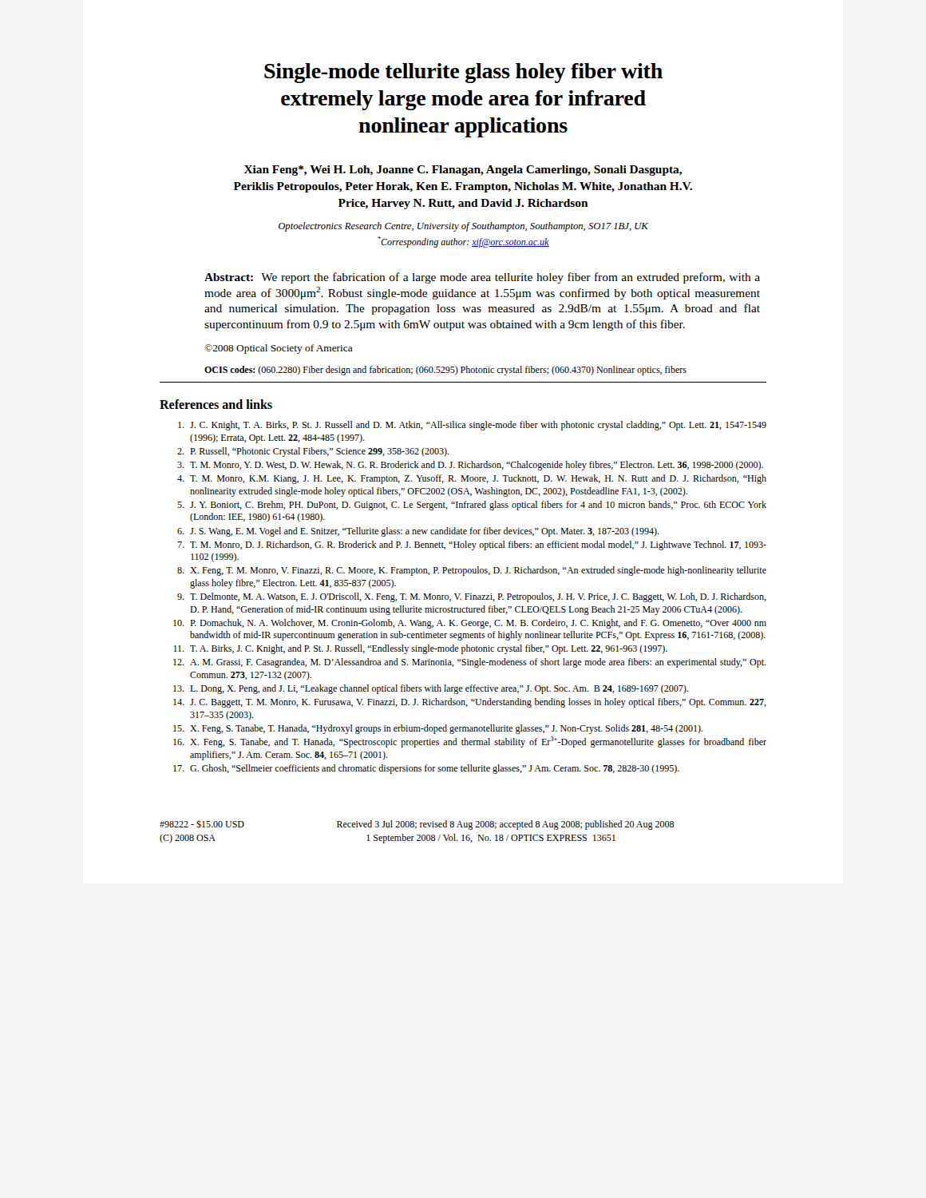Single-mode tellurite glass holey fiber with
extremely large mode area for infrared
nonlinear applications
Xian Feng*, Wei H. Loh, Joanne C. Flanagan, Angela Camerlingo, Sonali Dasgupta,
Periklis Petropoulos, Peter Horak, Ken E. Frampton, Nicholas M. White, Jonathan H.V.
Price, Harvey N. Rutt, and David J. Richardson
Optoelectronics Research Centre, University of Southampton, Southampton, SO17 1BJ, UK
*Corresponding author: xif@orc.soton.ac.uk
Abstract: We report the fabrication of a large mode area tellurite holey fiber from an extruded preform, with a mode area of 3000μm2. Robust single-mode guidance at 1.55μm was confirmed by both optical measurement and numerical simulation. The propagation loss was measured as 2.9dB/m at 1.55μm. A broad and flat supercontinuum from 0.9 to 2.5μm with 6mW output was obtained with a 9cm length of this fiber.
©2008 Optical Society of America
OCIS codes: (060.2280) Fiber design and fabrication; (060.5295) Photonic crystal fibers; (060.4370) Nonlinear optics, fibers
References and links
J. C. Knight, T. A. Birks, P. St. J. Russell and D. M. Atkin, “All-silica single-mode fiber with photonic crystal cladding,” Opt. Lett. 21, 1547-1549 (1996); Errata, Opt. Lett. 22, 484-485 (1997).
P. Russell, “Photonic Crystal Fibers,” Science 299, 358-362 (2003).
T. M. Monro, Y. D. West, D. W. Hewak, N. G. R. Broderick and D. J. Richardson, “Chalcogenide holey fibres,” Electron. Lett. 36, 1998-2000 (2000).
T. M. Monro, K.M. Kiang, J. H. Lee, K. Frampton, Z. Yusoff, R. Moore, J. Tucknott, D. W. Hewak, H. N. Rutt and D. J. Richardson, “High nonlinearity extruded single-mode holey optical fibers,” OFC2002 (OSA, Washington, DC, 2002), Postdeadline FA1, 1-3, (2002).
J. Y. Boniort, C. Brehm, PH. DuPont, D. Guignot, C. Le Sergent, “Infrared glass optical fibers for 4 and 10 micron bands,” Proc. 6th ECOC York (London: IEE, 1980) 61-64 (1980).
J. S. Wang, E. M. Vogel and E. Snitzer, “Tellurite glass: a new candidate for fiber devices,” Opt. Mater. 3, 187-203 (1994).
T. M. Monro, D. J. Richardson, G. R. Broderick and P. J. Bennett, “Holey optical fibers: an efficient modal model,” J. Lightwave Technol. 17, 1093-1102 (1999).
X. Feng, T. M. Monro, V. Finazzi, R. C. Moore, K. Frampton, P. Petropoulos, D. J. Richardson, “An extruded single-mode high-nonlinearity tellurite glass holey fibre,” Electron. Lett. 41, 835-837 (2005).
T. Delmonte, M. A. Watson, E. J. O'Driscoll, X. Feng, T. M. Monro, V. Finazzi, P. Petropoulos, J. H. V. Price, J. C. Baggett, W. Loh, D. J. Richardson, D. P. Hand, “Generation of mid-IR continuum using tellurite microstructured fiber,” CLEO/QELS Long Beach 21-25 May 2006 CTuA4 (2006).
P. Domachuk, N. A. Wolchover, M. Cronin-Golomb, A. Wang, A. K. George, C. M. B. Cordeiro, J. C. Knight, and F. G. Omenetto, “Over 4000 nm bandwidth of mid-IR supercontinuum generation in sub-centimeter segments of highly nonlinear tellurite PCFs,” Opt. Express 16, 7161-7168, (2008).
T. A. Birks, J. C. Knight, and P. St. J. Russell, “Endlessly single-mode photonic crystal fiber,” Opt. Lett. 22, 961-963 (1997).
A. M. Grassi, F. Casagrandea, M. D’Alessandroa and S. Marinonia, “Single-modeness of short large mode area fibers: an experimental study,” Opt. Commun. 273, 127-132 (2007).
L. Dong, X. Peng, and J. Li, “Leakage channel optical fibers with large effective area,” J. Opt. Soc. Am. B 24, 1689-1697 (2007).
J. C. Baggett, T. M. Monro, K. Furusawa, V. Finazzi, D. J. Richardson, “Understanding bending losses in holey optical fibers,” Opt. Commun. 227, 317–335 (2003).
X. Feng, S. Tanabe, T. Hanada, “Hydroxyl groups in erbium-doped germanotellurite glasses,” J. Non-Cryst. Solids 281, 48-54 (2001).
X. Feng, S. Tanabe, and T. Hanada, “Spectroscopic properties and thermal stability of Er3+-Doped germanotellurite glasses for broadband fiber amplifiers,” J. Am. Ceram. Soc. 84, 165–71 (2001).
G. Ghosh, “Sellmeier coefficients and chromatic dispersions for some tellurite glasses,” J Am. Ceram. Soc. 78, 2828-30 (1995).
#98222 - $15.00 USD Received 3 Jul 2008; revised 8 Aug 2008; accepted 8 Aug 2008; published 20 Aug 2008
(C) 2008 OSA 1 September 2008 / Vol. 16, No. 18 / OPTICS EXPRESS 13651